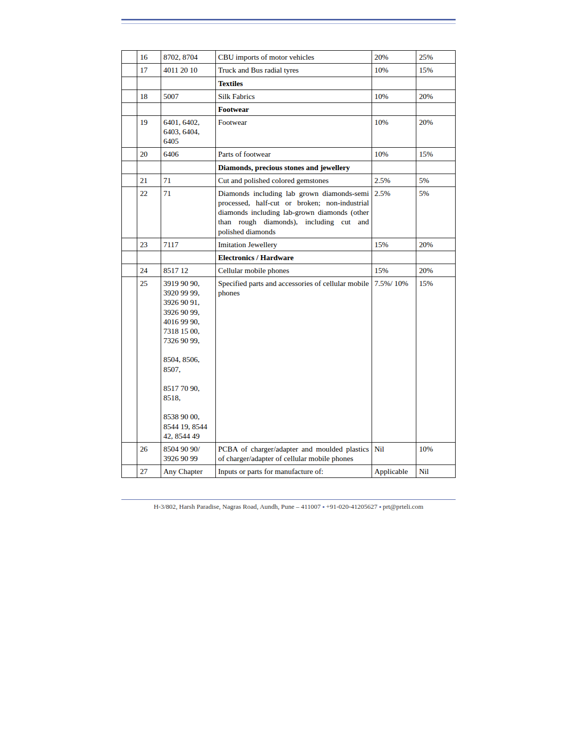| | 16 | 8702, 8704 | CBU imports of motor vehicles | 20% | 25% |
| | 17 | 4011 20 10 | Truck and Bus radial tyres | 10% | 15% |
| | | | Textiles | | |
| | 18 | 5007 | Silk Fabrics | 10% | 20% |
| | | | Footwear | | |
| | 19 | 6401, 6402, 6403, 6404, 6405 | Footwear | 10% | 20% |
| | 20 | 6406 | Parts of footwear | 10% | 15% |
| | | | Diamonds, precious stones and jewellery | | |
| | 21 | 71 | Cut and polished colored gemstones | 2.5% | 5% |
| | 22 | 71 | Diamonds including lab grown diamonds-semi processed, half-cut or broken; non-industrial diamonds including lab-grown diamonds (other than rough diamonds), including cut and polished diamonds | 2.5% | 5% |
| | 23 | 7117 | Imitation Jewellery | 15% | 20% |
| | | | Electronics / Hardware | | |
| | 24 | 8517 12 | Cellular mobile phones | 15% | 20% |
| | 25 | 3919 90 90, 3920 99 99, 3926 90 91, 3926 90 99, 4016 99 90, 7318 15 00, 7326 90 99, 8504, 8506, 8507, 8517 70 90, 8518, 8538 90 00, 8544 19, 8544 42, 8544 49 | Specified parts and accessories of cellular mobile phones | 7.5%/ 10% | 15% |
| | 26 | 8504 90 90/ 3926 90 99 | PCBA of charger/adapter and moulded plastics of charger/adapter of cellular mobile phones | Nil | 10% |
| | 27 | Any Chapter | Inputs or parts for manufacture of: | Applicable | Nil |
H-3/802, Harsh Paradise, Nagras Road, Aundh, Pune – 411007 ▪ +91-020-41205627 ▪ prt@prteli.com